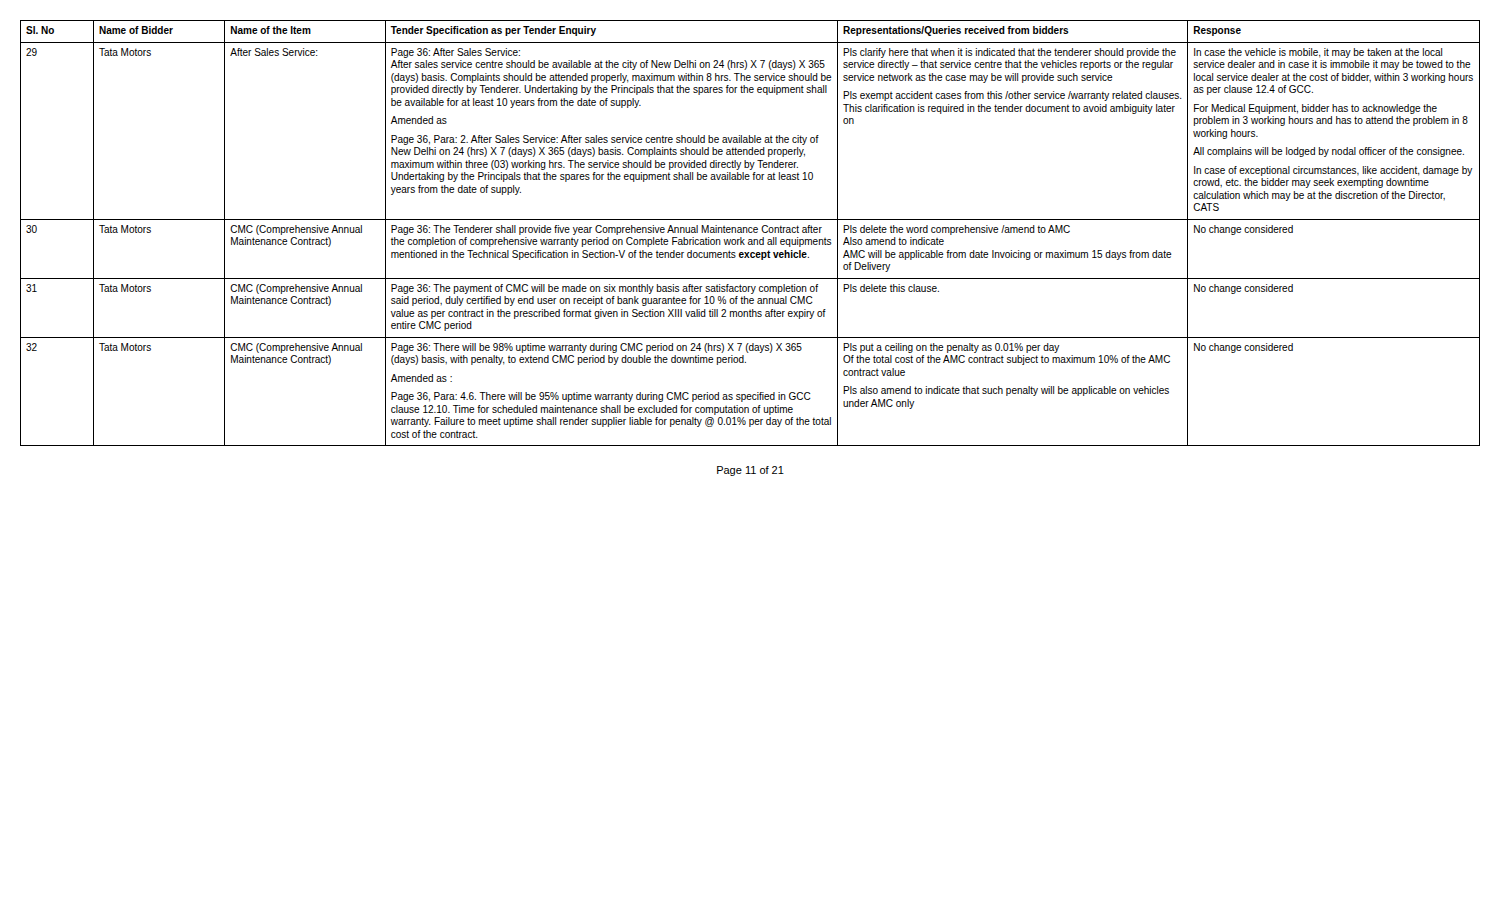| Sl. No | Name of Bidder | Name of the Item | Tender Specification as per Tender Enquiry | Representations/Queries received from bidders | Response |
| --- | --- | --- | --- | --- | --- |
| 29 | Tata Motors | After Sales Service: | Page 36: After Sales Service: After sales service centre should be available at the city of New Delhi on 24 (hrs) X 7 (days) X 365 (days) basis. Complaints should be attended properly, maximum within 8 hrs. The service should be provided directly by Tenderer. Undertaking by the Principals that the spares for the equipment shall be available for at least 10 years from the date of supply. Amended as Page 36, Para: 2. After Sales Service: After sales service centre should be available at the city of New Delhi on 24 (hrs) X 7 (days) X 365 (days) basis. Complaints should be attended properly, maximum within three (03) working hrs. The service should be provided directly by Tenderer. Undertaking by the Principals that the spares for the equipment shall be available for at least 10 years from the date of supply. | Pls clarify here that when it is indicated that the tenderer should provide the service directly – that service centre that the vehicles reports or the regular service network as the case may be will provide such service Pls exempt accident cases from this /other service /warranty related clauses. This clarification is required in the tender document to avoid ambiguity later on | In case the vehicle is mobile, it may be taken at the local service dealer and in case it is immobile it may be towed to the local service dealer at the cost of bidder, within 3 working hours as per clause 12.4 of GCC. For Medical Equipment, bidder has to acknowledge the problem in 3 working hours and has to attend the problem in 8 working hours. All complains will be lodged by nodal officer of the consignee. In case of exceptional circumstances, like accident, damage by crowd, etc. the bidder may seek exempting downtime calculation which may be at the discretion of the Director, CATS |
| 30 | Tata Motors | CMC (Comprehensive Annual Maintenance Contract) | Page 36: The Tenderer shall provide five year Comprehensive Annual Maintenance Contract after the completion of comprehensive warranty period on Complete Fabrication work and all equipments mentioned in the Technical Specification in Section-V of the tender documents except vehicle . | Pls delete the word comprehensive /amend to AMC Also amend to indicate AMC will be applicable from date Invoicing or maximum 15 days from date of Delivery | No change considered |
| 31 | Tata Motors | CMC (Comprehensive Annual Maintenance Contract) | Page 36: The payment of CMC will be made on six monthly basis after satisfactory completion of said period, duly certified by end user on receipt of bank guarantee for 10 % of the annual CMC value as per contract in the prescribed format given in Section XIII valid till 2 months after expiry of entire CMC period | Pls delete this clause. | No change considered |
| 32 | Tata Motors | CMC (Comprehensive Annual Maintenance Contract) | Page 36: There will be 98% uptime warranty during CMC period on 24 (hrs) X 7 (days) X 365 (days) basis, with penalty, to extend CMC period by double the downtime period. Amended as : Page 36, Para: 4.6. There will be 95% uptime warranty during CMC period as specified in GCC clause 12.10. Time for scheduled maintenance shall be excluded for computation of uptime warranty. Failure to meet uptime shall render supplier liable for penalty @ 0.01% per day of the total cost of the contract. | Pls put a ceiling on the penalty as 0.01% per day Of the total cost of the AMC contract subject to maximum 10% of the AMC contract value Pls also amend to indicate that such penalty will be applicable on vehicles under AMC only | No change considered |
Page 11 of 21